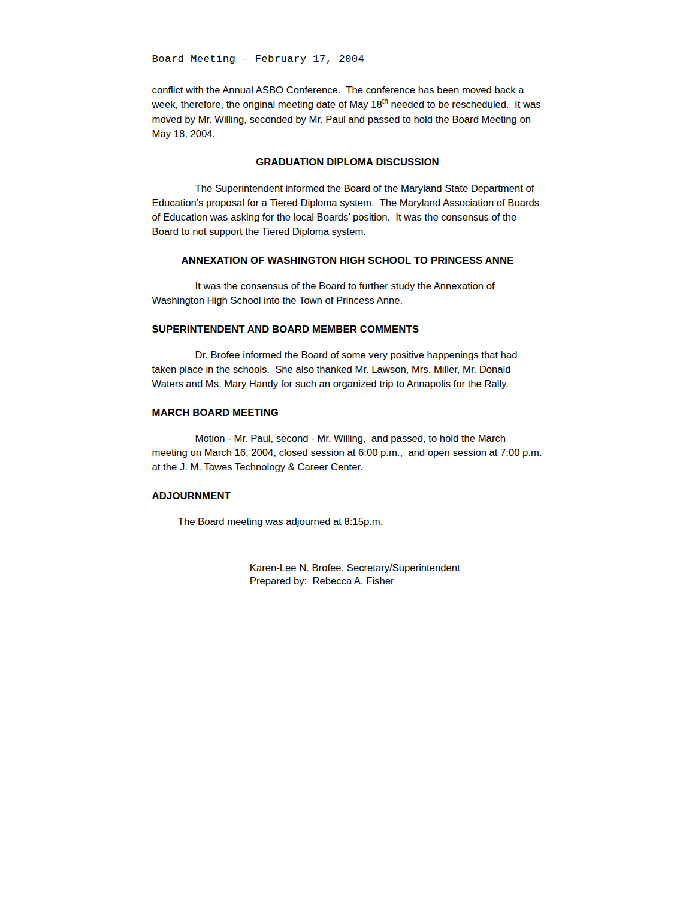Board Meeting – February 17, 2004
conflict with the Annual ASBO Conference. The conference has been moved back a week, therefore, the original meeting date of May 18th needed to be rescheduled. It was moved by Mr. Willing, seconded by Mr. Paul and passed to hold the Board Meeting on May 18, 2004.
GRADUATION DIPLOMA DISCUSSION
The Superintendent informed the Board of the Maryland State Department of Education’s proposal for a Tiered Diploma system. The Maryland Association of Boards of Education was asking for the local Boards’ position. It was the consensus of the Board to not support the Tiered Diploma system.
ANNEXATION OF WASHINGTON HIGH SCHOOL TO PRINCESS ANNE
It was the consensus of the Board to further study the Annexation of Washington High School into the Town of Princess Anne.
SUPERINTENDENT AND BOARD MEMBER COMMENTS
Dr. Brofee informed the Board of some very positive happenings that had taken place in the schools. She also thanked Mr. Lawson, Mrs. Miller, Mr. Donald Waters and Ms. Mary Handy for such an organized trip to Annapolis for the Rally.
MARCH BOARD MEETING
Motion - Mr. Paul, second - Mr. Willing, and passed, to hold the March meeting on March 16, 2004, closed session at 6:00 p.m., and open session at 7:00 p.m. at the J. M. Tawes Technology & Career Center.
ADJOURNMENT
The Board meeting was adjourned at 8:15p.m.
Karen-Lee N. Brofee, Secretary/Superintendent
Prepared by: Rebecca A. Fisher